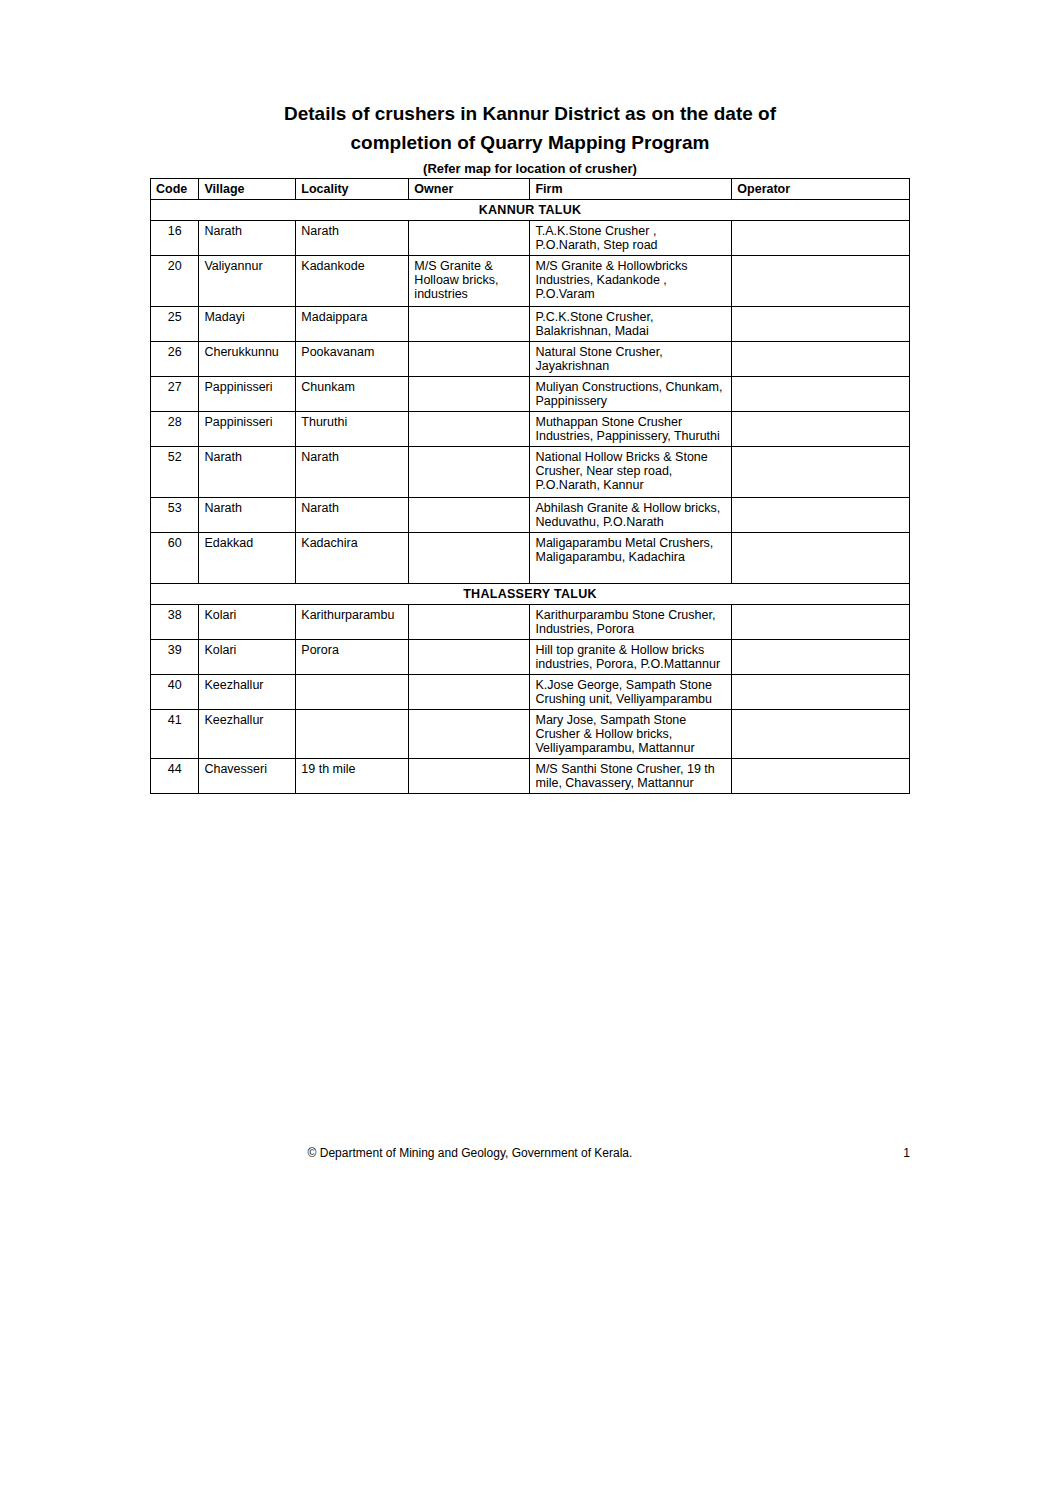Details of crushers in Kannur District as on the date of
completion of Quarry Mapping Program
(Refer map for location of crusher)
| Code | Village | Locality | Owner | Firm | Operator |
| --- | --- | --- | --- | --- | --- |
| KANNUR TALUK |
| 16 | Narath | Narath | | T.A.K.Stone Crusher , P.O.Narath, Step road | |
| 20 | Valiyannur | Kadankode | M/S Granite & Holloaw bricks, industries | M/S Granite & Hollowbricks Industries, Kadankode , P.O.Varam | |
| 25 | Madayi | Madaippara | | P.C.K.Stone Crusher, Balakrishnan, Madai | |
| 26 | Cherukkunnu | Pookavanam | | Natural Stone Crusher, Jayakrishnan | |
| 27 | Pappinisseri | Chunkam | | Muliyan Constructions, Chunkam, Pappinissery | |
| 28 | Pappinisseri | Thuruthi | | Muthappan Stone Crusher Industries, Pappinissery, Thuruthi | |
| 52 | Narath | Narath | | National Hollow Bricks & Stone Crusher, Near step road, P.O.Narath, Kannur | |
| 53 | Narath | Narath | | Abhilash Granite & Hollow bricks, Neduvathu, P.O.Narath | |
| 60 | Edakkad | Kadachira | | Maligaparambu Metal Crushers, Maligaparambu, Kadachira | |
| THALASSERY TALUK |
| 38 | Kolari | Karithurparambu | | Karithurparambu Stone Crusher, Industries, Porora | |
| 39 | Kolari | Porora | | Hill top granite & Hollow bricks industries, Porora, P.O.Mattannur | |
| 40 | Keezhallur | | | K.Jose George, Sampath Stone Crushing unit, Velliyamparambu | |
| 41 | Keezhallur | | | Mary Jose, Sampath Stone Crusher & Hollow bricks, Velliyamparambu, Mattannur | |
| 44 | Chavesseri | 19 th mile | | M/S Santhi Stone Crusher, 19 th mile, Chavassery, Mattannur | |
© Department of Mining and Geology, Government of Kerala. 1